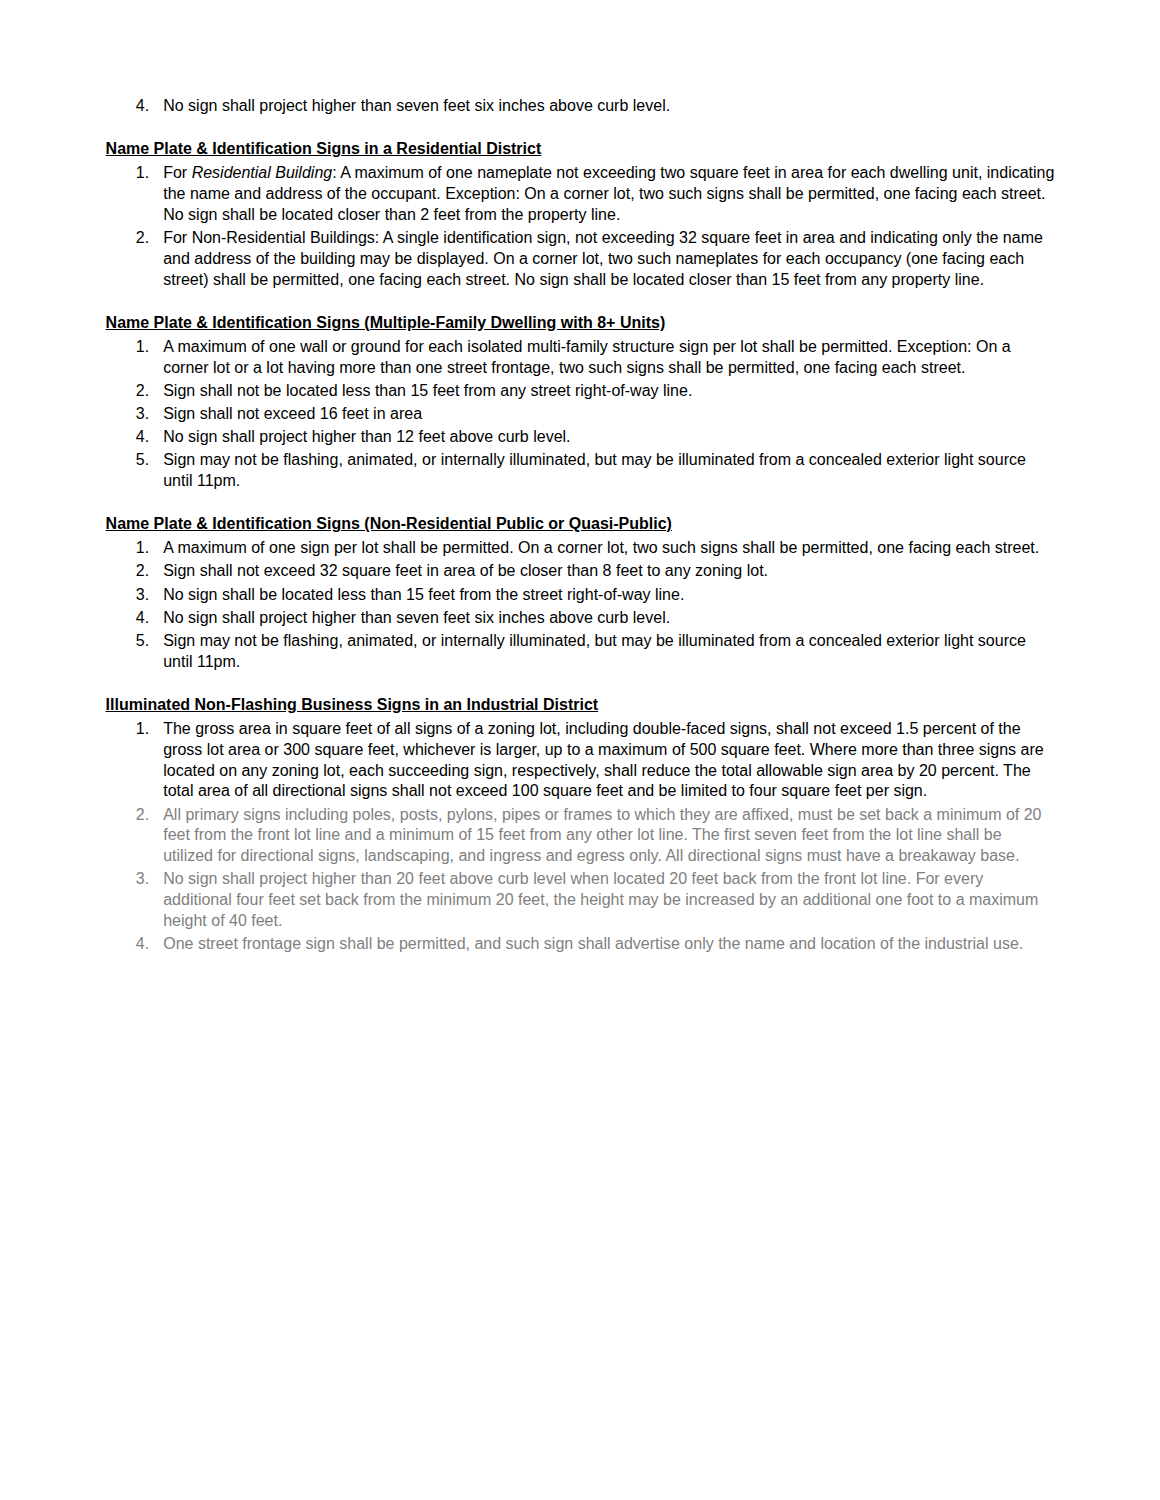No sign shall project higher than seven feet six inches above curb level.
Name Plate & Identification Signs in a Residential District
For Residential Building: A maximum of one nameplate not exceeding two square feet in area for each dwelling unit, indicating the name and address of the occupant. Exception: On a corner lot, two such signs shall be permitted, one facing each street. No sign shall be located closer than 2 feet from the property line.
For Non-Residential Buildings: A single identification sign, not exceeding 32 square feet in area and indicating only the name and address of the building may be displayed. On a corner lot, two such nameplates for each occupancy (one facing each street) shall be permitted, one facing each street. No sign shall be located closer than 15 feet from any property line.
Name Plate & Identification Signs (Multiple-Family Dwelling with 8+ Units)
A maximum of one wall or ground for each isolated multi-family structure sign per lot shall be permitted. Exception: On a corner lot or a lot having more than one street frontage, two such signs shall be permitted, one facing each street.
Sign shall not be located less than 15 feet from any street right-of-way line.
Sign shall not exceed 16 feet in area
No sign shall project higher than 12 feet above curb level.
Sign may not be flashing, animated, or internally illuminated, but may be illuminated from a concealed exterior light source until 11pm.
Name Plate & Identification Signs (Non-Residential Public or Quasi-Public)
A maximum of one sign per lot shall be permitted. On a corner lot, two such signs shall be permitted, one facing each street.
Sign shall not exceed 32 square feet in area of be closer than 8 feet to any zoning lot.
No sign shall be located less than 15 feet from the street right-of-way line.
No sign shall project higher than seven feet six inches above curb level.
Sign may not be flashing, animated, or internally illuminated, but may be illuminated from a concealed exterior light source until 11pm.
Illuminated Non-Flashing Business Signs in an Industrial District
The gross area in square feet of all signs of a zoning lot, including double-faced signs, shall not exceed 1.5 percent of the gross lot area or 300 square feet, whichever is larger, up to a maximum of 500 square feet. Where more than three signs are located on any zoning lot, each succeeding sign, respectively, shall reduce the total allowable sign area by 20 percent. The total area of all directional signs shall not exceed 100 square feet and be limited to four square feet per sign.
All primary signs including poles, posts, pylons, pipes or frames to which they are affixed, must be set back a minimum of 20 feet from the front lot line and a minimum of 15 feet from any other lot line. The first seven feet from the lot line shall be utilized for directional signs, landscaping, and ingress and egress only. All directional signs must have a breakaway base.
No sign shall project higher than 20 feet above curb level when located 20 feet back from the front lot line. For every additional four feet set back from the minimum 20 feet, the height may be increased by an additional one foot to a maximum height of 40 feet.
One street frontage sign shall be permitted, and such sign shall advertise only the name and location of the industrial use.